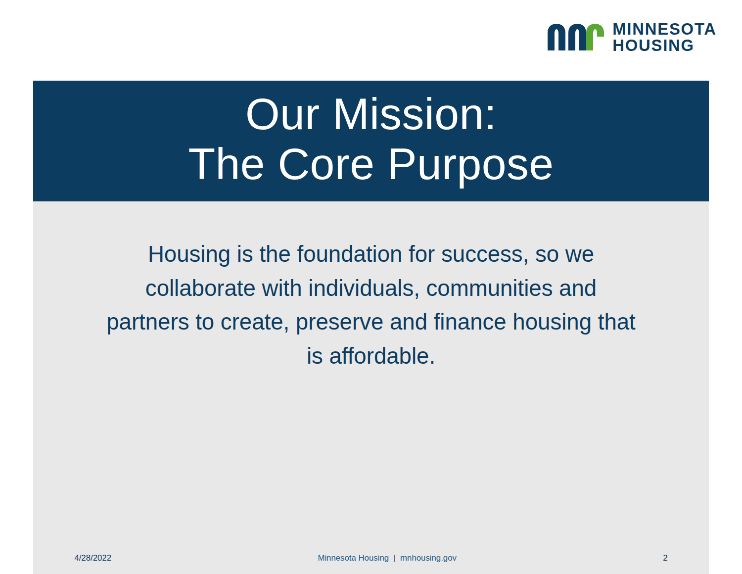Minnesota Housing
Our Mission: The Core Purpose
Housing is the foundation for success, so we collaborate with individuals, communities and partners to create, preserve and finance housing that is affordable.
4/28/2022
Minnesota Housing | mnhousing.gov
2